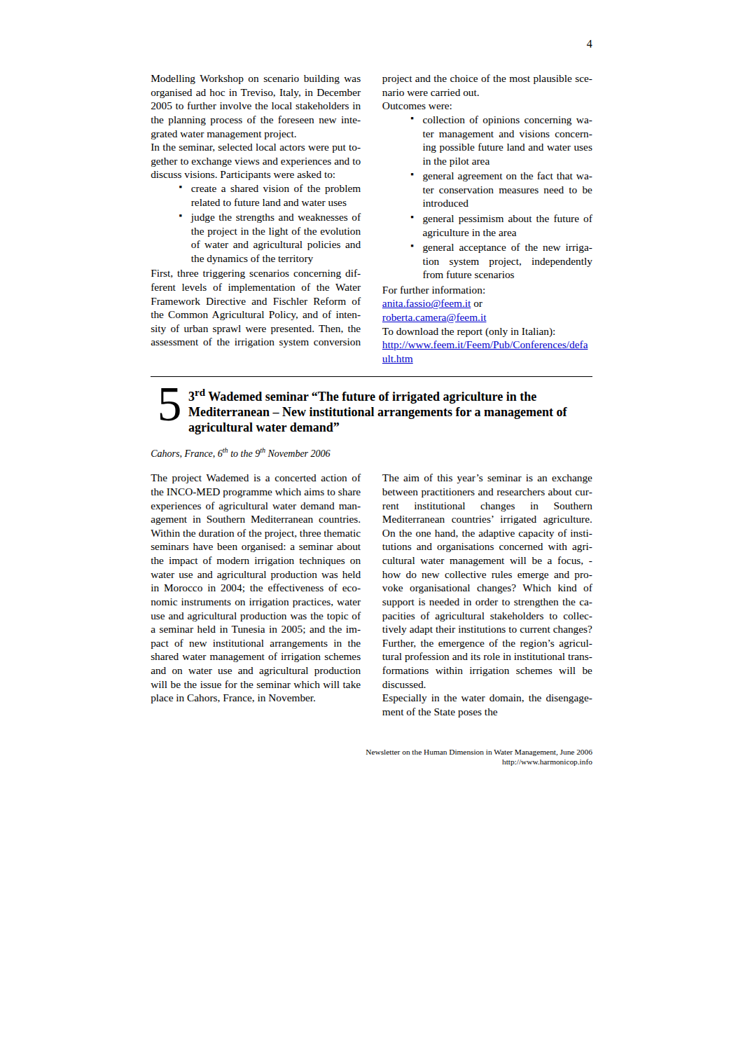4
Modelling Workshop on scenario building was organised ad hoc in Treviso, Italy, in December 2005 to further involve the local stakeholders in the planning process of the foreseen new integrated water management project.
In the seminar, selected local actors were put together to exchange views and experiences and to discuss visions. Participants were asked to:
create a shared vision of the problem related to future land and water uses
judge the strengths and weaknesses of the project in the light of the evolution of water and agricultural policies and the dynamics of the territory
First, three triggering scenarios concerning different levels of implementation of the Water Framework Directive and Fischler Reform of the Common Agricultural Policy, and of intensity of urban sprawl were presented. Then, the assessment of the irrigation system conversion project and the choice of the most plausible scenario were carried out.
Outcomes were:
collection of opinions concerning water management and visions concerning possible future land and water uses in the pilot area
general agreement on the fact that water conservation measures need to be introduced
general pessimism about the future of agriculture in the area
general acceptance of the new irrigation system project, independently from future scenarios
For further information:
anita.fassio@feem.it or
roberta.camera@feem.it
To download the report (only in Italian):
http://www.feem.it/Feem/Pub/Conferences/default.htm
5
3rd Wademed seminar “The future of irrigated agriculture in the Mediterranean – New institutional arrangements for a management of agricultural water demand”
Cahors, France, 6th to the 9th November 2006
The project Wademed is a concerted action of the INCO-MED programme which aims to share experiences of agricultural water demand management in Southern Mediterranean countries. Within the duration of the project, three thematic seminars have been organised: a seminar about the impact of modern irrigation techniques on water use and agricultural production was held in Morocco in 2004; the effectiveness of economic instruments on irrigation practices, water use and agricultural production was the topic of a seminar held in Tunesia in 2005; and the impact of new institutional arrangements in the shared water management of irrigation schemes and on water use and agricultural production will be the issue for the seminar which will take place in Cahors, France, in November.
The aim of this year’s seminar is an exchange between practitioners and researchers about current institutional changes in Southern Mediterranean countries’ irrigated agriculture. On the one hand, the adaptive capacity of institutions and organisations concerned with agricultural water management will be a focus, - how do new collective rules emerge and provoke organisational changes? Which kind of support is needed in order to strengthen the capacities of agricultural stakeholders to collectively adapt their institutions to current changes? Further, the emergence of the region’s agricultural profession and its role in institutional transformations within irrigation schemes will be discussed.
Especially in the water domain, the disengagement of the State poses the
Newsletter on the Human Dimension in Water Management, June 2006
http://www.harmonicop.info